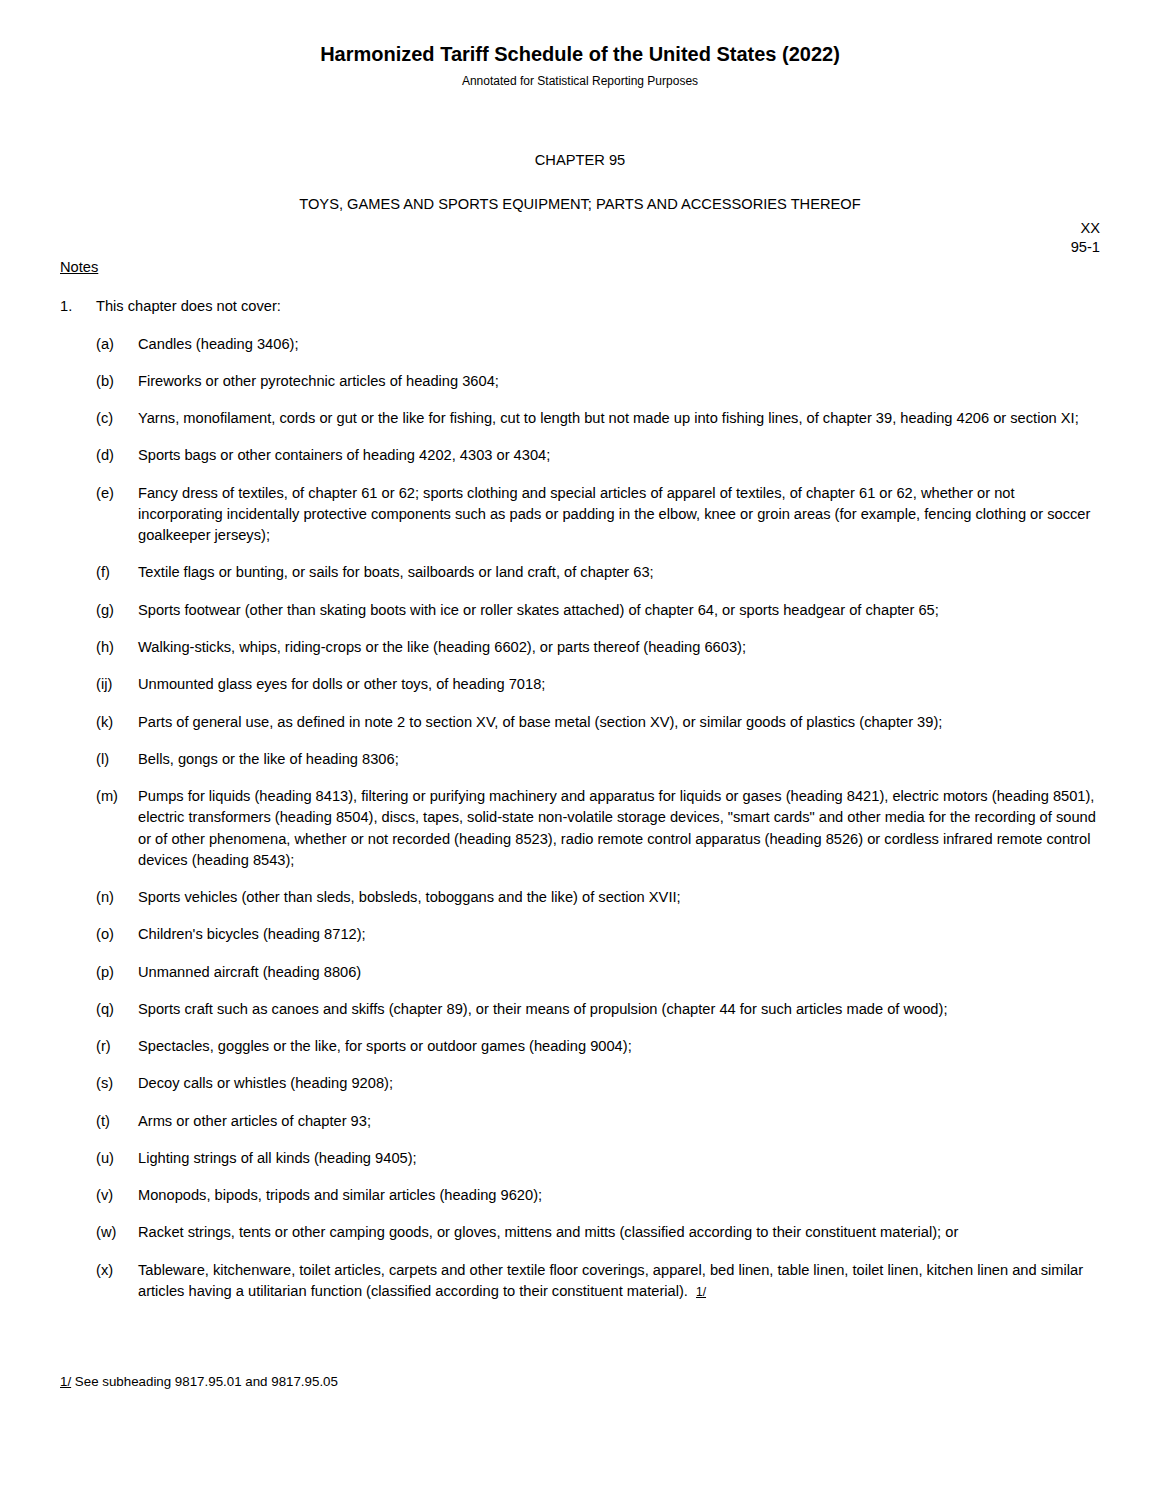Harmonized Tariff Schedule of the United States (2022)
Annotated for Statistical Reporting Purposes
CHAPTER 95
TOYS, GAMES AND SPORTS EQUIPMENT; PARTS AND ACCESSORIES THEREOF
XX
95-1
Notes
1. This chapter does not cover:
(a) Candles (heading 3406);
(b) Fireworks or other pyrotechnic articles of heading 3604;
(c) Yarns, monofilament, cords or gut or the like for fishing, cut to length but not made up into fishing lines, of chapter 39, heading 4206 or section XI;
(d) Sports bags or other containers of heading 4202, 4303 or 4304;
(e) Fancy dress of textiles, of chapter 61 or 62; sports clothing and special articles of apparel of textiles, of chapter 61 or 62, whether or not incorporating incidentally protective components such as pads or padding in the elbow, knee or groin areas (for example, fencing clothing or soccer goalkeeper jerseys);
(f) Textile flags or bunting, or sails for boats, sailboards or land craft, of chapter 63;
(g) Sports footwear (other than skating boots with ice or roller skates attached) of chapter 64, or sports headgear of chapter 65;
(h) Walking-sticks, whips, riding-crops or the like (heading 6602), or parts thereof (heading 6603);
(ij) Unmounted glass eyes for dolls or other toys, of heading 7018;
(k) Parts of general use, as defined in note 2 to section XV, of base metal (section XV), or similar goods of plastics (chapter 39);
(l) Bells, gongs or the like of heading 8306;
(m) Pumps for liquids (heading 8413), filtering or purifying machinery and apparatus for liquids or gases (heading 8421), electric motors (heading 8501), electric transformers (heading 8504), discs, tapes, solid-state non-volatile storage devices, "smart cards" and other media for the recording of sound or of other phenomena, whether or not recorded (heading 8523), radio remote control apparatus (heading 8526) or cordless infrared remote control devices (heading 8543);
(n) Sports vehicles (other than sleds, bobsleds, toboggans and the like) of section XVII;
(o) Children's bicycles (heading 8712);
(p) Unmanned aircraft (heading 8806)
(q) Sports craft such as canoes and skiffs (chapter 89), or their means of propulsion (chapter 44 for such articles made of wood);
(r) Spectacles, goggles or the like, for sports or outdoor games (heading 9004);
(s) Decoy calls or whistles (heading 9208);
(t) Arms or other articles of chapter 93;
(u) Lighting strings of all kinds (heading 9405);
(v) Monopods, bipods, tripods and similar articles (heading 9620);
(w) Racket strings, tents or other camping goods, or gloves, mittens and mitts (classified according to their constituent material); or
(x) Tableware, kitchenware, toilet articles, carpets and other textile floor coverings, apparel, bed linen, table linen, toilet linen, kitchen linen and similar articles having a utilitarian function (classified according to their constituent material). 1/
1/ See subheading 9817.95.01 and 9817.95.05